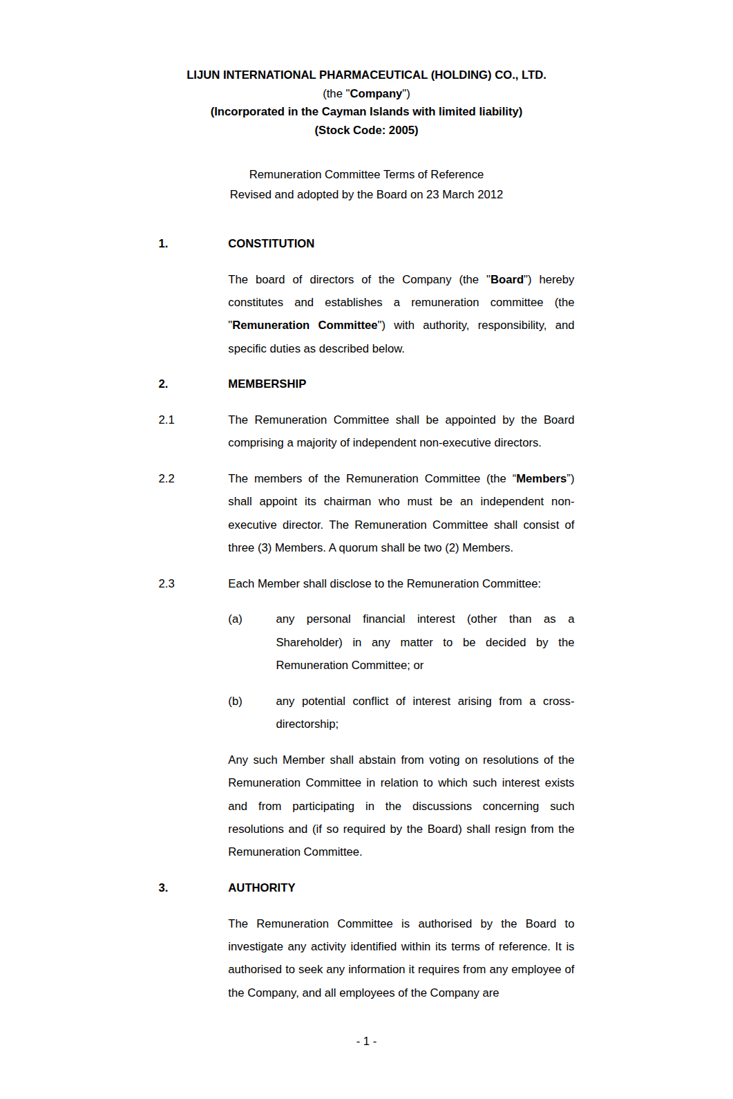LIJUN INTERNATIONAL PHARMACEUTICAL (HOLDING) CO., LTD. (the "Company") (Incorporated in the Cayman Islands with limited liability) (Stock Code: 2005)
Remuneration Committee Terms of Reference
Revised and adopted by the Board on 23 March 2012
1.
Constitution
The board of directors of the Company (the "Board") hereby constitutes and establishes a remuneration committee (the "Remuneration Committee") with authority, responsibility, and specific duties as described below.
2.
Membership
2.1
The Remuneration Committee shall be appointed by the Board comprising a majority of independent non-executive directors.
2.2
The members of the Remuneration Committee (the “Members”) shall appoint its chairman who must be an independent non-executive director. The Remuneration Committee shall consist of three (3) Members. A quorum shall be two (2) Members.
2.3
Each Member shall disclose to the Remuneration Committee:
(a)
any personal financial interest (other than as a Shareholder) in any matter to be decided by the Remuneration Committee; or
(b)
any potential conflict of interest arising from a cross-directorship;
Any such Member shall abstain from voting on resolutions of the Remuneration Committee in relation to which such interest exists and from participating in the discussions concerning such resolutions and (if so required by the Board) shall resign from the Remuneration Committee.
3.
Authority
The Remuneration Committee is authorised by the Board to investigate any activity identified within its terms of reference. It is authorised to seek any information it requires from any employee of the Company, and all employees of the Company are
- 1 -